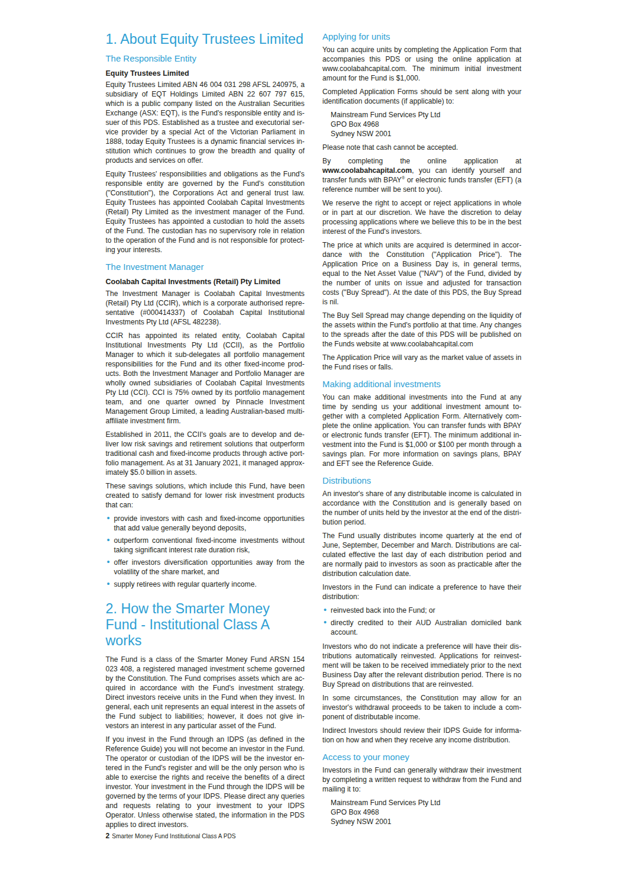1. About Equity Trustees Limited
The Responsible Entity
Equity Trustees Limited
Equity Trustees Limited ABN 46 004 031 298 AFSL 240975, a subsidiary of EQT Holdings Limited ABN 22 607 797 615, which is a public company listed on the Australian Securities Exchange (ASX: EQT), is the Fund's responsible entity and issuer of this PDS. Established as a trustee and executorial service provider by a special Act of the Victorian Parliament in 1888, today Equity Trustees is a dynamic financial services institution which continues to grow the breadth and quality of products and services on offer.
Equity Trustees' responsibilities and obligations as the Fund's responsible entity are governed by the Fund's constitution ("Constitution"), the Corporations Act and general trust law. Equity Trustees has appointed Coolabah Capital Investments (Retail) Pty Limited as the investment manager of the Fund. Equity Trustees has appointed a custodian to hold the assets of the Fund. The custodian has no supervisory role in relation to the operation of the Fund and is not responsible for protecting your interests.
The Investment Manager
Coolabah Capital Investments (Retail) Pty Limited
The Investment Manager is Coolabah Capital Investments (Retail) Pty Ltd (CCIR), which is a corporate authorised representative (#000414337) of Coolabah Capital Institutional Investments Pty Ltd (AFSL 482238).
CCIR has appointed its related entity, Coolabah Capital Institutional Investments Pty Ltd (CCII), as the Portfolio Manager to which it sub-delegates all portfolio management responsibilities for the Fund and its other fixed-income products. Both the Investment Manager and Portfolio Manager are wholly owned subsidiaries of Coolabah Capital Investments Pty Ltd (CCI). CCI is 75% owned by its portfolio management team, and one quarter owned by Pinnacle Investment Management Group Limited, a leading Australian-based multi-affiliate investment firm.
Established in 2011, the CCII's goals are to develop and deliver low risk savings and retirement solutions that outperform traditional cash and fixed-income products through active portfolio management. As at 31 January 2021, it managed approximately $5.0 billion in assets.
These savings solutions, which include this Fund, have been created to satisfy demand for lower risk investment products that can:
provide investors with cash and fixed-income opportunities that add value generally beyond deposits,
outperform conventional fixed-income investments without taking significant interest rate duration risk,
offer investors diversification opportunities away from the volatility of the share market, and
supply retirees with regular quarterly income.
2. How the Smarter Money Fund - Institutional Class A works
The Fund is a class of the Smarter Money Fund ARSN 154 023 408, a registered managed investment scheme governed by the Constitution. The Fund comprises assets which are acquired in accordance with the Fund's investment strategy. Direct investors receive units in the Fund when they invest. In general, each unit represents an equal interest in the assets of the Fund subject to liabilities; however, it does not give investors an interest in any particular asset of the Fund.
If you invest in the Fund through an IDPS (as defined in the Reference Guide) you will not become an investor in the Fund. The operator or custodian of the IDPS will be the investor entered in the Fund's register and will be the only person who is able to exercise the rights and receive the benefits of a direct investor. Your investment in the Fund through the IDPS will be governed by the terms of your IDPS. Please direct any queries and requests relating to your investment to your IDPS Operator. Unless otherwise stated, the information in the PDS applies to direct investors.
Applying for units
You can acquire units by completing the Application Form that accompanies this PDS or using the online application at www.coolabahcapital.com. The minimum initial investment amount for the Fund is $1,000.
Completed Application Forms should be sent along with your identification documents (if applicable) to:
Mainstream Fund Services Pty Ltd
GPO Box 4968
Sydney NSW 2001
Please note that cash cannot be accepted.
By completing the online application at www.coolabahcapital.com, you can identify yourself and transfer funds with BPAY® or electronic funds transfer (EFT) (a reference number will be sent to you).
We reserve the right to accept or reject applications in whole or in part at our discretion. We have the discretion to delay processing applications where we believe this to be in the best interest of the Fund's investors.
The price at which units are acquired is determined in accordance with the Constitution ("Application Price"). The Application Price on a Business Day is, in general terms, equal to the Net Asset Value ("NAV") of the Fund, divided by the number of units on issue and adjusted for transaction costs ("Buy Spread"). At the date of this PDS, the Buy Spread is nil.
The Buy Sell Spread may change depending on the liquidity of the assets within the Fund's portfolio at that time. Any changes to the spreads after the date of this PDS will be published on the Funds website at www.coolabahcapital.com
The Application Price will vary as the market value of assets in the Fund rises or falls.
Making additional investments
You can make additional investments into the Fund at any time by sending us your additional investment amount together with a completed Application Form. Alternatively complete the online application. You can transfer funds with BPAY or electronic funds transfer (EFT). The minimum additional investment into the Fund is $1,000 or $100 per month through a savings plan. For more information on savings plans, BPAY and EFT see the Reference Guide.
Distributions
An investor's share of any distributable income is calculated in accordance with the Constitution and is generally based on the number of units held by the investor at the end of the distribution period.
The Fund usually distributes income quarterly at the end of June, September, December and March. Distributions are calculated effective the last day of each distribution period and are normally paid to investors as soon as practicable after the distribution calculation date.
Investors in the Fund can indicate a preference to have their distribution:
reinvested back into the Fund; or
directly credited to their AUD Australian domiciled bank account.
Investors who do not indicate a preference will have their distributions automatically reinvested. Applications for reinvestment will be taken to be received immediately prior to the next Business Day after the relevant distribution period. There is no Buy Spread on distributions that are reinvested.
In some circumstances, the Constitution may allow for an investor's withdrawal proceeds to be taken to include a component of distributable income.
Indirect Investors should review their IDPS Guide for information on how and when they receive any income distribution.
Access to your money
Investors in the Fund can generally withdraw their investment by completing a written request to withdraw from the Fund and mailing it to:
Mainstream Fund Services Pty Ltd
GPO Box 4968
Sydney NSW 2001
2 Smarter Money Fund Institutional Class A PDS